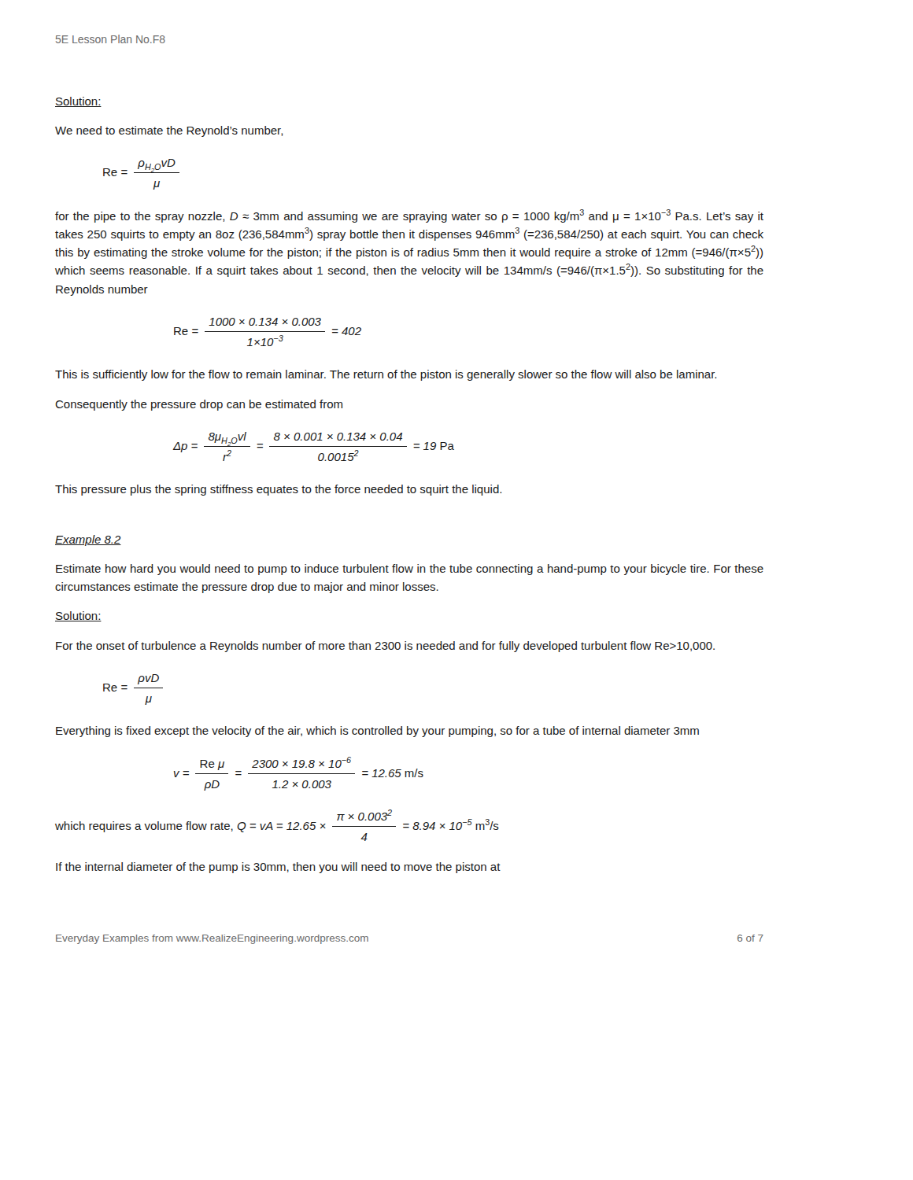5E Lesson Plan No.F8
Solution:
We need to estimate the Reynold’s number,
Re = ρH2OvD μ
for the pipe to the spray nozzle, D ≈ 3mm and assuming we are spraying water so ρ = 1000 kg/m3 and μ = 1×10−3 Pa.s. Let’s say it takes 250 squirts to empty an 8oz (236,584mm3) spray bottle then it dispenses 946mm3 (=236,584/250) at each squirt. You can check this by estimating the stroke volume for the piston; if the piston is of radius 5mm then it would require a stroke of 12mm (=946/(π×52)) which seems reasonable. If a squirt takes about 1 second, then the velocity will be 134mm/s (=946/(π×1.52)). So substituting for the Reynolds number
Re = 1000 × 0.134 × 0.003 1×10−3 = 402
This is sufficiently low for the flow to remain laminar. The return of the piston is generally slower so the flow will also be laminar.
Consequently the pressure drop can be estimated from
Δp = 8μH2Ovl r2 = 8 × 0.001 × 0.134 × 0.04 0.00152 = 19 Pa
This pressure plus the spring stiffness equates to the force needed to squirt the liquid.
Example 8.2
Estimate how hard you would need to pump to induce turbulent flow in the tube connecting a hand-pump to your bicycle tire. For these circumstances estimate the pressure drop due to major and minor losses.
Solution:
For the onset of turbulence a Reynolds number of more than 2300 is needed and for fully developed turbulent flow Re>10,000.
Re = ρvD μ
Everything is fixed except the velocity of the air, which is controlled by your pumping, so for a tube of internal diameter 3mm
v = Re μ ρD = 2300 × 19.8 × 10−6 1.2 × 0.003 = 12.65 m/s
which requires a volume flow rate, Q = vA = 12.65 × π × 0.0032 4 = 8.94 × 10−5 m3/s
If the internal diameter of the pump is 30mm, then you will need to move the piston at
Everyday Examples from www.RealizeEngineering.wordpress.com
6 of 7